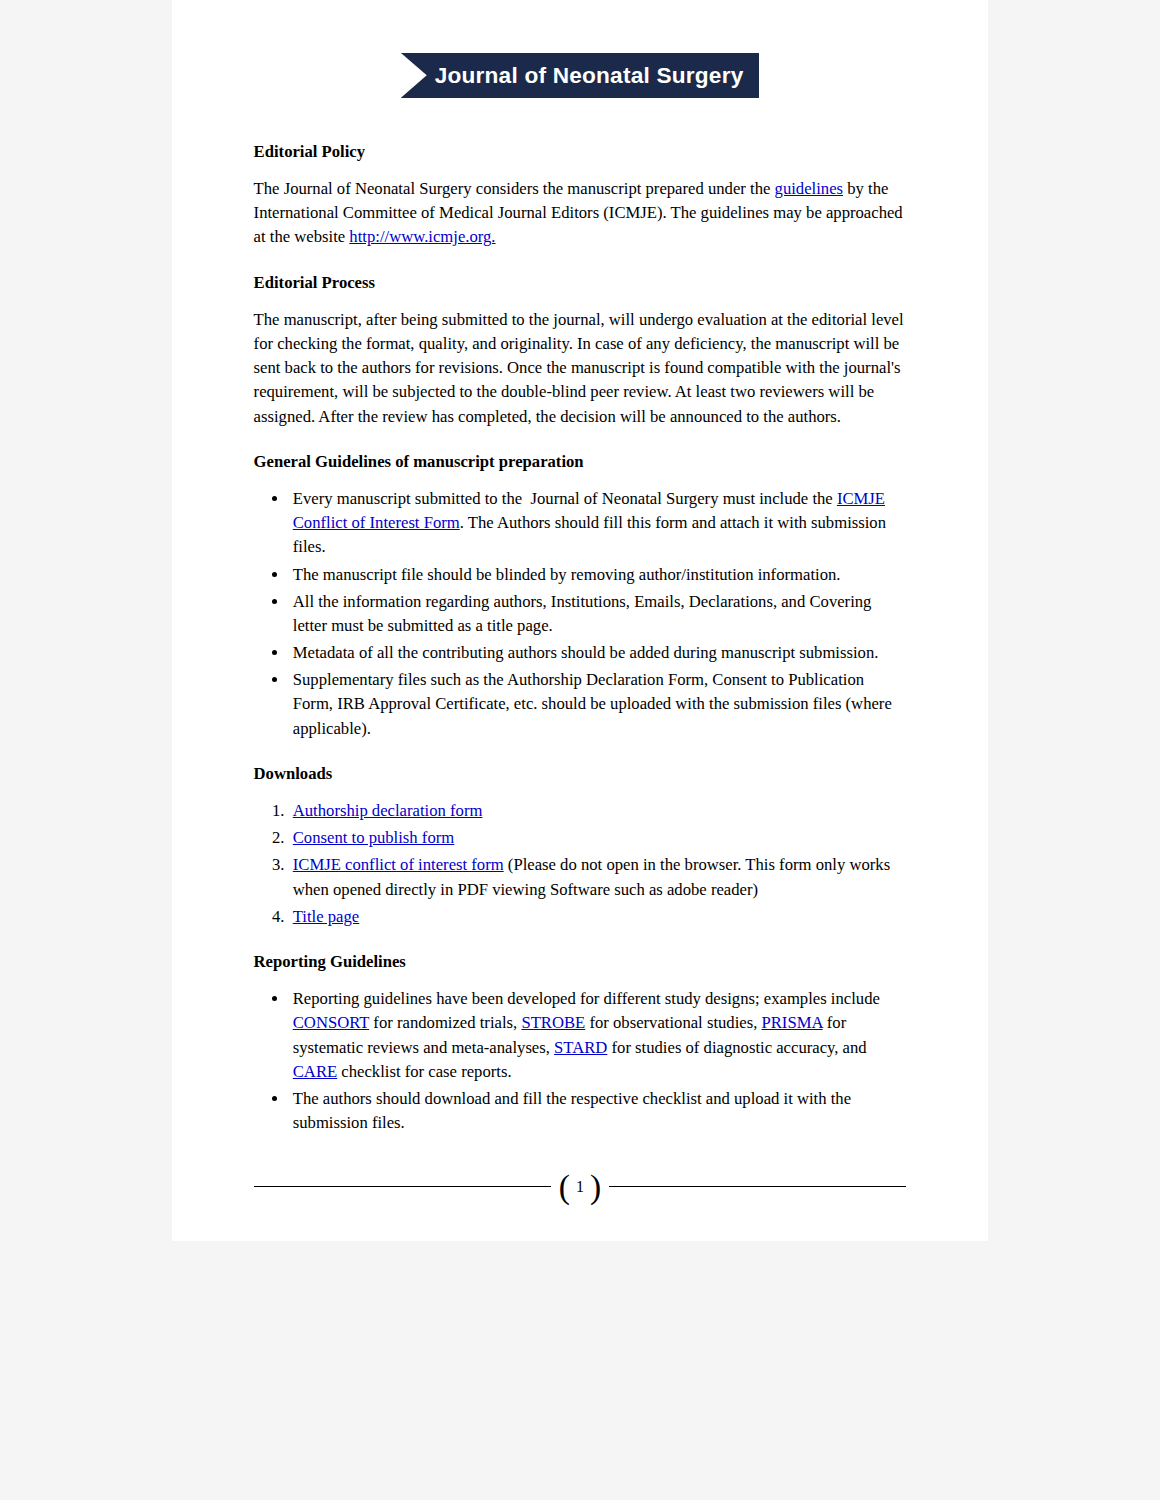Journal of Neonatal Surgery
Editorial Policy
The Journal of Neonatal Surgery considers the manuscript prepared under the guidelines by the International Committee of Medical Journal Editors (ICMJE). The guidelines may be approached at the website http://www.icmje.org.
Editorial Process
The manuscript, after being submitted to the journal, will undergo evaluation at the editorial level for checking the format, quality, and originality. In case of any deficiency, the manuscript will be sent back to the authors for revisions. Once the manuscript is found compatible with the journal's requirement, will be subjected to the double-blind peer review. At least two reviewers will be assigned. After the review has completed, the decision will be announced to the authors.
General Guidelines of manuscript preparation
Every manuscript submitted to the Journal of Neonatal Surgery must include the ICMJE Conflict of Interest Form. The Authors should fill this form and attach it with submission files.
The manuscript file should be blinded by removing author/institution information.
All the information regarding authors, Institutions, Emails, Declarations, and Covering letter must be submitted as a title page.
Metadata of all the contributing authors should be added during manuscript submission.
Supplementary files such as the Authorship Declaration Form, Consent to Publication Form, IRB Approval Certificate, etc. should be uploaded with the submission files (where applicable).
Downloads
Authorship declaration form
Consent to publish form
ICMJE conflict of interest form (Please do not open in the browser. This form only works when opened directly in PDF viewing Software such as adobe reader)
Title page
Reporting Guidelines
Reporting guidelines have been developed for different study designs; examples include CONSORT for randomized trials, STROBE for observational studies, PRISMA for systematic reviews and meta-analyses, STARD for studies of diagnostic accuracy, and CARE checklist for case reports.
The authors should download and fill the respective checklist and upload it with the submission files.
1